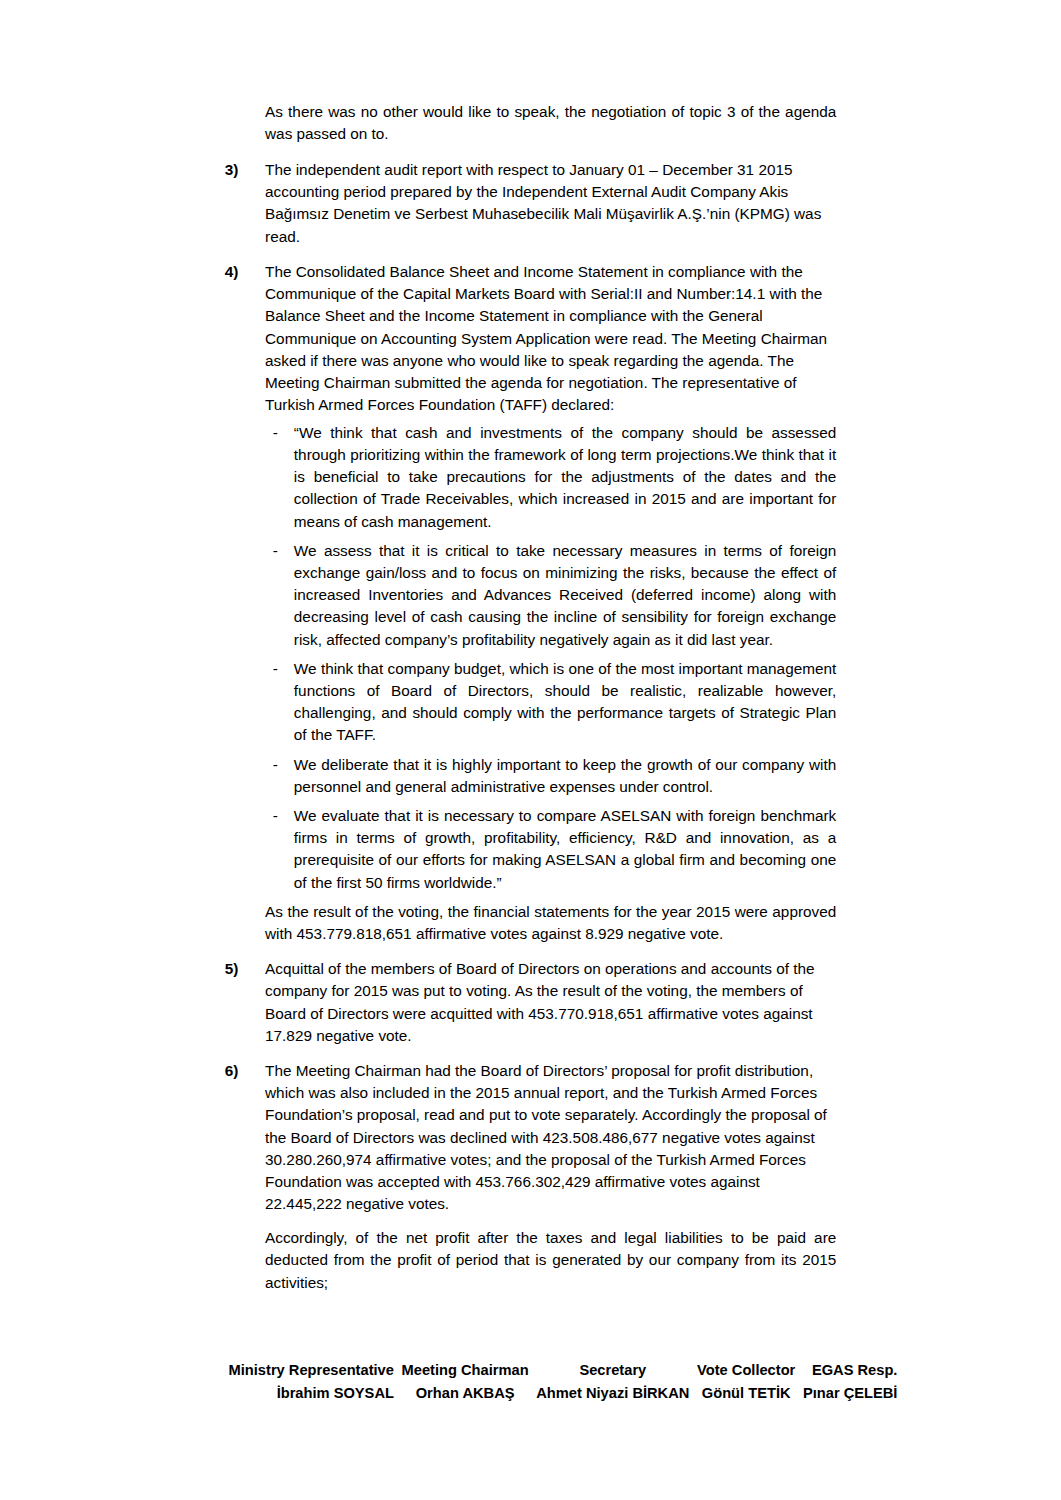As there was no other would like to speak, the negotiation of topic 3 of the agenda was passed on to.
3) The independent audit report with respect to January 01 – December 31 2015 accounting period prepared by the Independent External Audit Company Akis Bağımsız Denetim ve Serbest Muhasebecilik Mali Müşavirlik A.Ş.’nin (KPMG) was read.
4) The Consolidated Balance Sheet and Income Statement in compliance with the Communique of the Capital Markets Board with Serial:II and Number:14.1 with the Balance Sheet and the Income Statement in compliance with the General Communique on Accounting System Application were read. The Meeting Chairman asked if there was anyone who would like to speak regarding the agenda. The Meeting Chairman submitted the agenda for negotiation. The representative of Turkish Armed Forces Foundation (TAFF) declared:
“We think that cash and investments of the company should be assessed through prioritizing within the framework of long term projections.We think that it is beneficial to take precautions for the adjustments of the dates and the collection of Trade Receivables, which increased in 2015 and are important for means of cash management.
We assess that it is critical to take necessary measures in terms of foreign exchange gain/loss and to focus on minimizing the risks, because the effect of increased Inventories and Advances Received (deferred income) along with decreasing level of cash causing the incline of sensibility for foreign exchange risk, affected company’s profitability negatively again as it did last year.
We think that company budget, which is one of the most important management functions of Board of Directors, should be realistic, realizable however, challenging, and should comply with the performance targets of Strategic Plan of the TAFF.
We deliberate that it is highly important to keep the growth of our company with personnel and general administrative expenses under control.
We evaluate that it is necessary to compare ASELSAN with foreign benchmark firms in terms of growth, profitability, efficiency, R&D and innovation, as a prerequisite of our efforts for making ASELSAN a global firm and becoming one of the first 50 firms worldwide.”
As the result of the voting, the financial statements for the year 2015 were approved with 453.779.818,651 affirmative votes against 8.929 negative vote.
5) Acquittal of the members of Board of Directors on operations and accounts of the company for 2015 was put to voting. As the result of the voting, the members of Board of Directors were acquitted with 453.770.918,651 affirmative votes against 17.829 negative vote.
6) The Meeting Chairman had the Board of Directors’ proposal for profit distribution, which was also included in the 2015 annual report, and the Turkish Armed Forces Foundation’s proposal, read and put to vote separately. Accordingly the proposal of the Board of Directors was declined with 423.508.486,677 negative votes against 30.280.260,974 affirmative votes; and the proposal of the Turkish Armed Forces Foundation was accepted with 453.766.302,429 affirmative votes against 22.445,222 negative votes.
Accordingly, of the net profit after the taxes and legal liabilities to be paid are deducted from the profit of period that is generated by our company from its 2015 activities;
| Ministry Representative | Meeting Chairman | Secretary | Vote Collector | EGAS Resp. |
| İbrahim SOYSAL | Orhan AKBAŞ | Ahmet Niyazi BİRKAN | Gönül TETİK | Pınar ÇELEBİ |